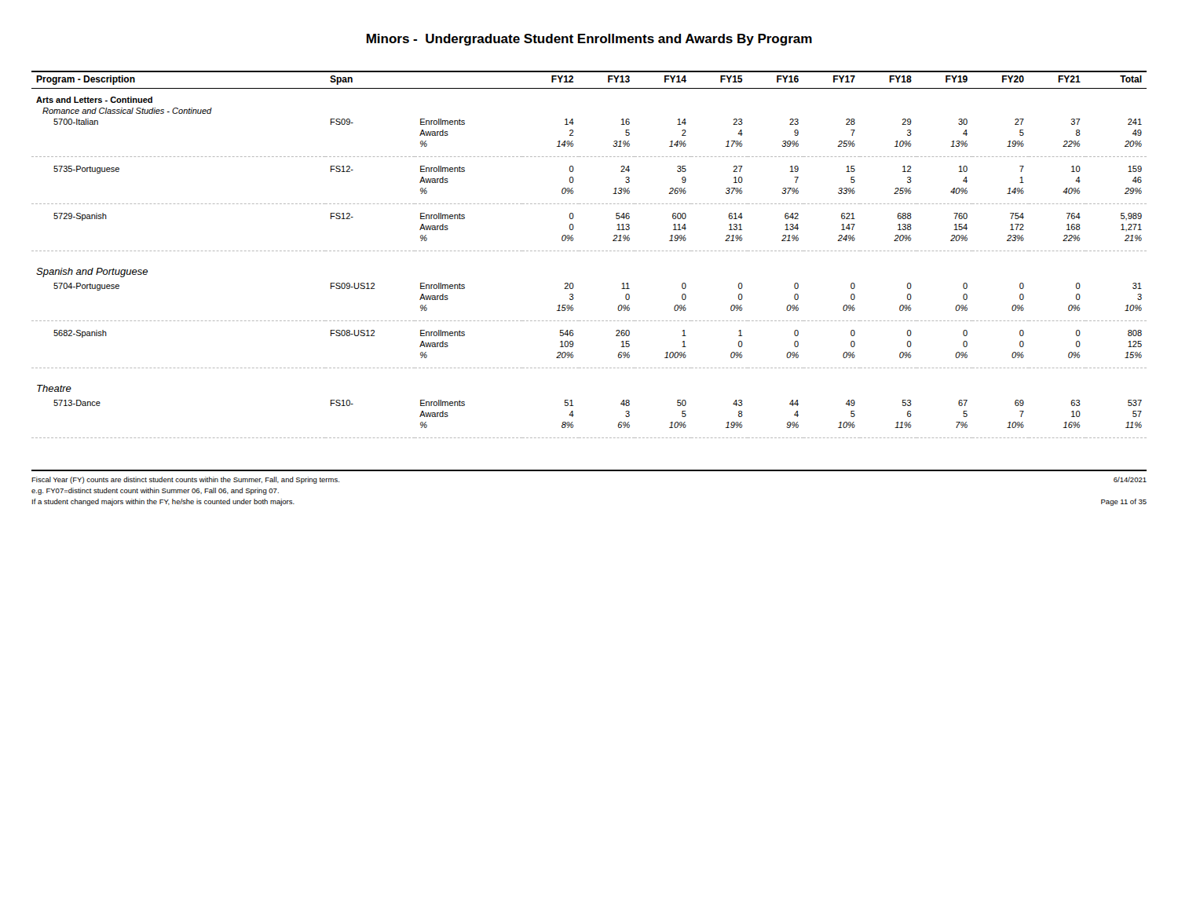Minors - Undergraduate Student Enrollments and Awards By Program
| Program - Description | Span | | FY12 | FY13 | FY14 | FY15 | FY16 | FY17 | FY18 | FY19 | FY20 | FY21 | Total |
| --- | --- | --- | --- | --- | --- | --- | --- | --- | --- | --- | --- | --- | --- |
| Arts and Letters - Continued |
| Romance and Classical Studies - Continued |
| 5700-Italian | FS09- | Enrollments | 14 | 16 | 14 | 23 | 23 | 28 | 29 | 30 | 27 | 37 | 241 |
| | | Awards | 2 | 5 | 2 | 4 | 9 | 7 | 3 | 4 | 5 | 8 | 49 |
| | | % | 14% | 31% | 14% | 17% | 39% | 25% | 10% | 13% | 19% | 22% | 20% |
| 5735-Portuguese | FS12- | Enrollments | 0 | 24 | 35 | 27 | 19 | 15 | 12 | 10 | 7 | 10 | 159 |
| | | Awards | 0 | 3 | 9 | 10 | 7 | 5 | 3 | 4 | 1 | 4 | 46 |
| | | % | 0% | 13% | 26% | 37% | 37% | 33% | 25% | 40% | 14% | 40% | 29% |
| 5729-Spanish | FS12- | Enrollments | 0 | 546 | 600 | 614 | 642 | 621 | 688 | 760 | 754 | 764 | 5,989 |
| | | Awards | 0 | 113 | 114 | 131 | 134 | 147 | 138 | 154 | 172 | 168 | 1,271 |
| | | % | 0% | 21% | 19% | 21% | 21% | 24% | 20% | 20% | 23% | 22% | 21% |
| Spanish and Portuguese |
| 5704-Portuguese | FS09-US12 | Enrollments | 20 | 11 | 0 | 0 | 0 | 0 | 0 | 0 | 0 | 0 | 31 |
| | | Awards | 3 | 0 | 0 | 0 | 0 | 0 | 0 | 0 | 0 | 0 | 3 |
| | | % | 15% | 0% | 0% | 0% | 0% | 0% | 0% | 0% | 0% | 0% | 10% |
| 5682-Spanish | FS08-US12 | Enrollments | 546 | 260 | 1 | 1 | 0 | 0 | 0 | 0 | 0 | 0 | 808 |
| | | Awards | 109 | 15 | 1 | 0 | 0 | 0 | 0 | 0 | 0 | 0 | 125 |
| | | % | 20% | 6% | 100% | 0% | 0% | 0% | 0% | 0% | 0% | 0% | 15% |
| Theatre |
| 5713-Dance | FS10- | Enrollments | 51 | 48 | 50 | 43 | 44 | 49 | 53 | 67 | 69 | 63 | 537 |
| | | Awards | 4 | 3 | 5 | 8 | 4 | 5 | 6 | 5 | 7 | 10 | 57 |
| | | % | 8% | 6% | 10% | 19% | 9% | 10% | 11% | 7% | 10% | 16% | 11% |
Fiscal Year (FY) counts are distinct student counts within the Summer, Fall, and Spring terms.
e.g. FY07=distinct student count within Summer 06, Fall 06, and Spring 07.
If a student changed majors within the FY, he/she is counted under both majors.
6/14/2021
Page 11 of 35